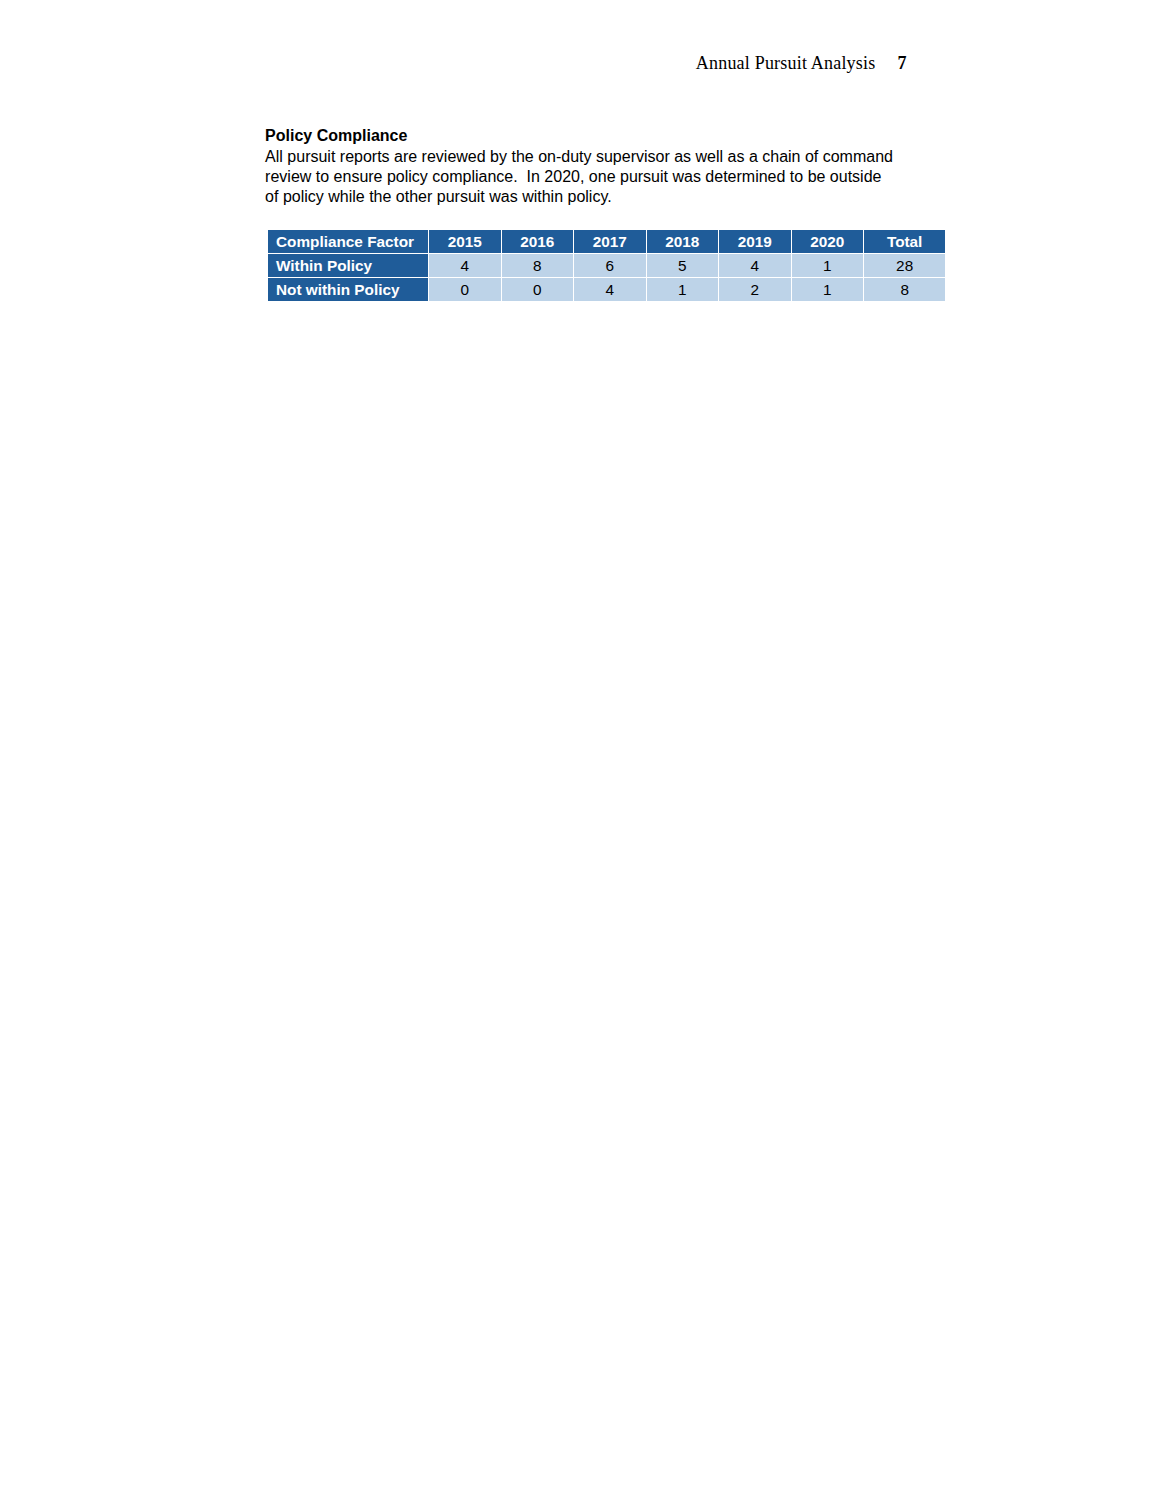Annual Pursuit Analysis 7
Policy Compliance
All pursuit reports are reviewed by the on-duty supervisor as well as a chain of command review to ensure policy compliance. In 2020, one pursuit was determined to be outside of policy while the other pursuit was within policy.
| Compliance Factor | 2015 | 2016 | 2017 | 2018 | 2019 | 2020 | Total |
| --- | --- | --- | --- | --- | --- | --- | --- |
| Within Policy | 4 | 8 | 6 | 5 | 4 | 1 | 28 |
| Not within Policy | 0 | 0 | 4 | 1 | 2 | 1 | 8 |